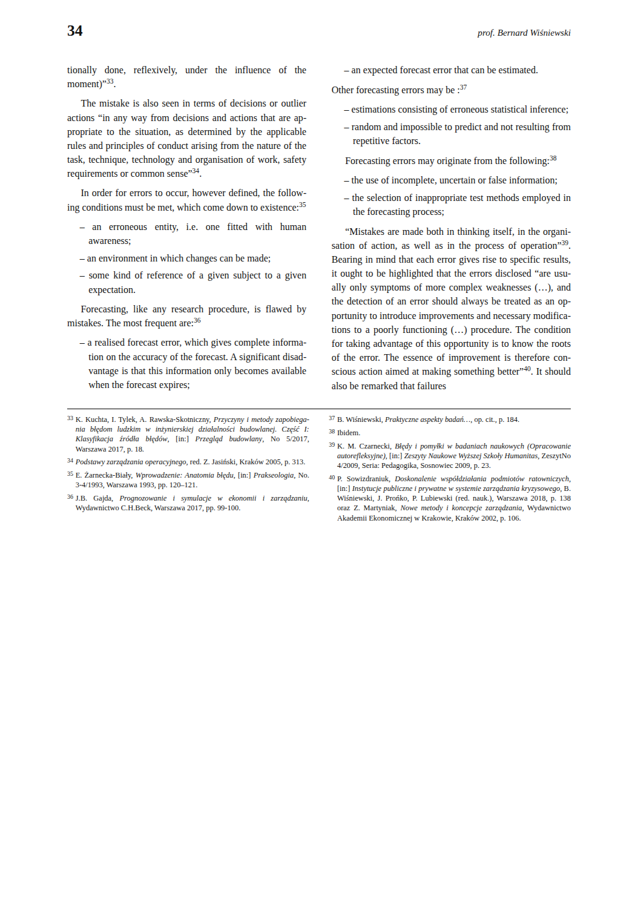34
prof. Bernard Wiśniewski
tionally done, reflexively, under the influence of the moment)”33.
The mistake is also seen in terms of decisions or outlier actions “in any way from decisions and actions that are appropriate to the situation, as determined by the applicable rules and principles of conduct arising from the nature of the task, technique, technology and organisation of work, safety requirements or common sense”34.
In order for errors to occur, however defined, the following conditions must be met, which come down to existence:35
an erroneous entity, i.e. one fitted with human awareness;
an environment in which changes can be made;
some kind of reference of a given subject to a given expectation.
Forecasting, like any research procedure, is flawed by mistakes. The most frequent are:36
a realised forecast error, which gives complete information on the accuracy of the forecast. A significant disadvantage is that this information only becomes available when the forecast expires;
an expected forecast error that can be estimated.
Other forecasting errors may be :37
estimations consisting of erroneous statistical inference;
random and impossible to predict and not resulting from repetitive factors.
Forecasting errors may originate from the following:38
the use of incomplete, uncertain or false information;
the selection of inappropriate test methods employed in the forecasting process;
“Mistakes are made both in thinking itself, in the organisation of action, as well as in the process of operation”39. Bearing in mind that each error gives rise to specific results, it ought to be highlighted that the errors disclosed “are usually only symptoms of more complex weaknesses (…), and the detection of an error should always be treated as an opportunity to introduce improvements and necessary modifications to a poorly functioning (…) procedure. The condition for taking advantage of this opportunity is to know the roots of the error. The essence of improvement is therefore conscious action aimed at making something better”40. It should also be remarked that failures
33 K. Kuchta, I. Tylek, A. Rawska-Skotniczny, Przyczyny i metody zapobiegania błędom ludzkim w inżynierskiej działalności budowlanej. Część I: Klasyfikacja źródła błędów, [in:] Przegląd budowlany, No 5/2017, Warszawa 2017, p. 18.
34 Podstawy zarządzania operacyjnego, red. Z. Jasiński, Kraków 2005, p. 313.
35 E. Żarnecka-Biały, Wprowadzenie: Anatomia błędu, [in:] Prakseologia, No. 3-4/1993, Warszawa 1993, pp. 120–121.
36 J.B. Gajda, Prognozowanie i symulacje w ekonomii i zarządzaniu, Wydawnictwo C.H.Beck, Warszawa 2017, pp. 99-100.
37 B. Wiśniewski, Praktyczne aspekty badań…, op. cit., p. 184.
38 Ibidem.
39 K. M. Czarnecki, Błędy i pomyłki w badaniach naukowych (Opracowanie autorefleksyjne), [in:] Zeszyty Naukowe Wyższej Szkoły Humanitas, ZeszytNo 4/2009, Seria: Pedagogika, Sosnowiec 2009, p. 23.
40 P. Sowizdraniuk, Doskonalenie współdziałania podmiotów ratowniczych, [in:] Instytucje publiczne i prywatne w systemie zarządzania kryzysowego, B. Wiśniewski, J. Prońko, P. Lubiewski (red. nauk.), Warszawa 2018, p. 138 oraz Z. Martyniak, Nowe metody i koncepcje zarządzania, Wydawnictwo Akademii Ekonomicznej w Krakowie, Kraków 2002, p. 106.